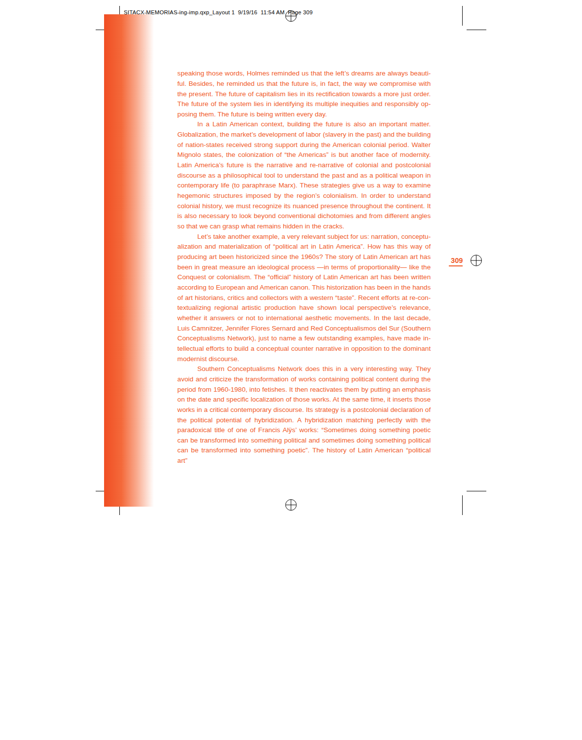SITACX-MEMORIAS-ing-imp.qxp_Layout 1 9/19/16 11:54 AM Page 309
309
speaking those words, Holmes reminded us that the left’s dreams are always beautiful. Besides, he reminded us that the future is, in fact, the way we compromise with the present. The future of capitalism lies in its rectification towards a more just order. The future of the system lies in identifying its multiple inequities and responsibly opposing them. The future is being written every day.
In a Latin American context, building the future is also an important matter. Globalization, the market’s development of labor (slavery in the past) and the building of nation-states received strong support during the American colonial period. Walter Mignolo states, the colonization of “the Americas” is but another face of modernity. Latin America’s future is the narrative and re-narrative of colonial and postcolonial discourse as a philosophical tool to understand the past and as a political weapon in contemporary life (to paraphrase Marx). These strategies give us a way to examine hegemonic structures imposed by the region’s colonialism. In order to understand colonial history, we must recognize its nuanced presence throughout the continent. It is also necessary to look beyond conventional dichotomies and from different angles so that we can grasp what remains hidden in the cracks.
Let’s take another example, a very relevant subject for us: narration, conceptualization and materialization of “political art in Latin America”. How has this way of producing art been historicized since the 1960s? The story of Latin American art has been in great measure an ideological process —in terms of proportionality— like the Conquest or colonialism. The “official” history of Latin American art has been written according to European and American canon. This historization has been in the hands of art historians, critics and collectors with a western “taste”. Recent efforts at re-contextualizing regional artistic production have shown local perspective’s relevance, whether it answers or not to international aesthetic movements. In the last decade, Luis Camnitzer, Jennifer Flores Sernard and Red Conceptualismos del Sur (Southern Conceptualisms Network), just to name a few outstanding examples, have made intellectual efforts to build a conceptual counter narrative in opposition to the dominant modernist discourse.
Southern Conceptualisms Network does this in a very interesting way. They avoid and criticize the transformation of works containing political content during the period from 1960-1980, into fetishes. It then reactivates them by putting an emphasis on the date and specific localization of those works. At the same time, it inserts those works in a critical contemporary discourse. Its strategy is a postcolonial declaration of the political potential of hybridization. A hybridization matching perfectly with the paradoxical title of one of Francis Alÿs’ works: “Sometimes doing something poetic can be transformed into something political and sometimes doing something political can be transformed into something poetic”. The history of Latin American “political art”